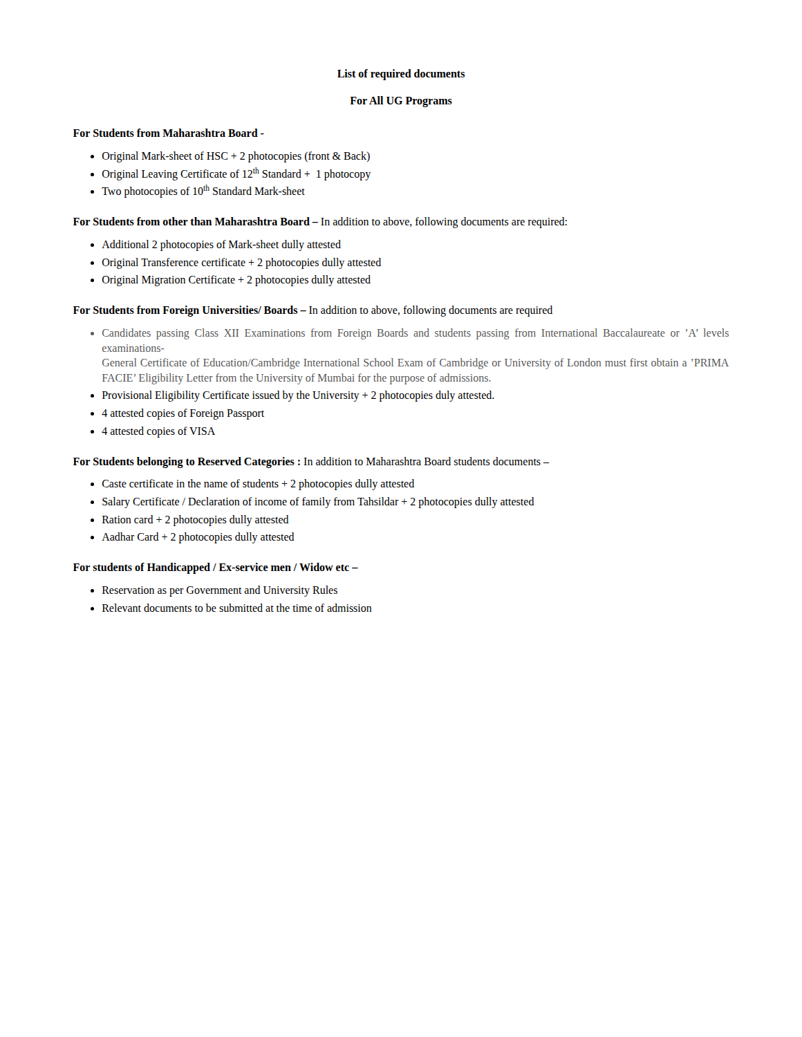List of required documents
For All UG Programs
For Students from Maharashtra Board -
Original Mark-sheet of HSC + 2 photocopies (front & Back)
Original Leaving Certificate of 12th Standard + 1 photocopy
Two photocopies of 10th Standard Mark-sheet
For Students from other than Maharashtra Board – In addition to above, following documents are required:
Additional 2 photocopies of Mark-sheet dully attested
Original Transference certificate + 2 photocopies dully attested
Original Migration Certificate + 2 photocopies dully attested
For Students from Foreign Universities/ Boards – In addition to above, following documents are required
Candidates passing Class XII Examinations from Foreign Boards and students passing from International Baccalaureate or ’A’ levels examinations-
General Certificate of Education/Cambridge International School Exam of Cambridge or University of London must first obtain a ’PRIMA FACIE’ Eligibility Letter from the University of Mumbai for the purpose of admissions.
Provisional Eligibility Certificate issued by the University + 2 photocopies duly attested.
4 attested copies of Foreign Passport
4 attested copies of VISA
For Students belonging to Reserved Categories : In addition to Maharashtra Board students documents –
Caste certificate in the name of students + 2 photocopies dully attested
Salary Certificate / Declaration of income of family from Tahsildar + 2 photocopies dully attested
Ration card + 2 photocopies dully attested
Aadhar Card + 2 photocopies dully attested
For students of Handicapped / Ex-service men / Widow etc –
Reservation as per Government and University Rules
Relevant documents to be submitted at the time of admission